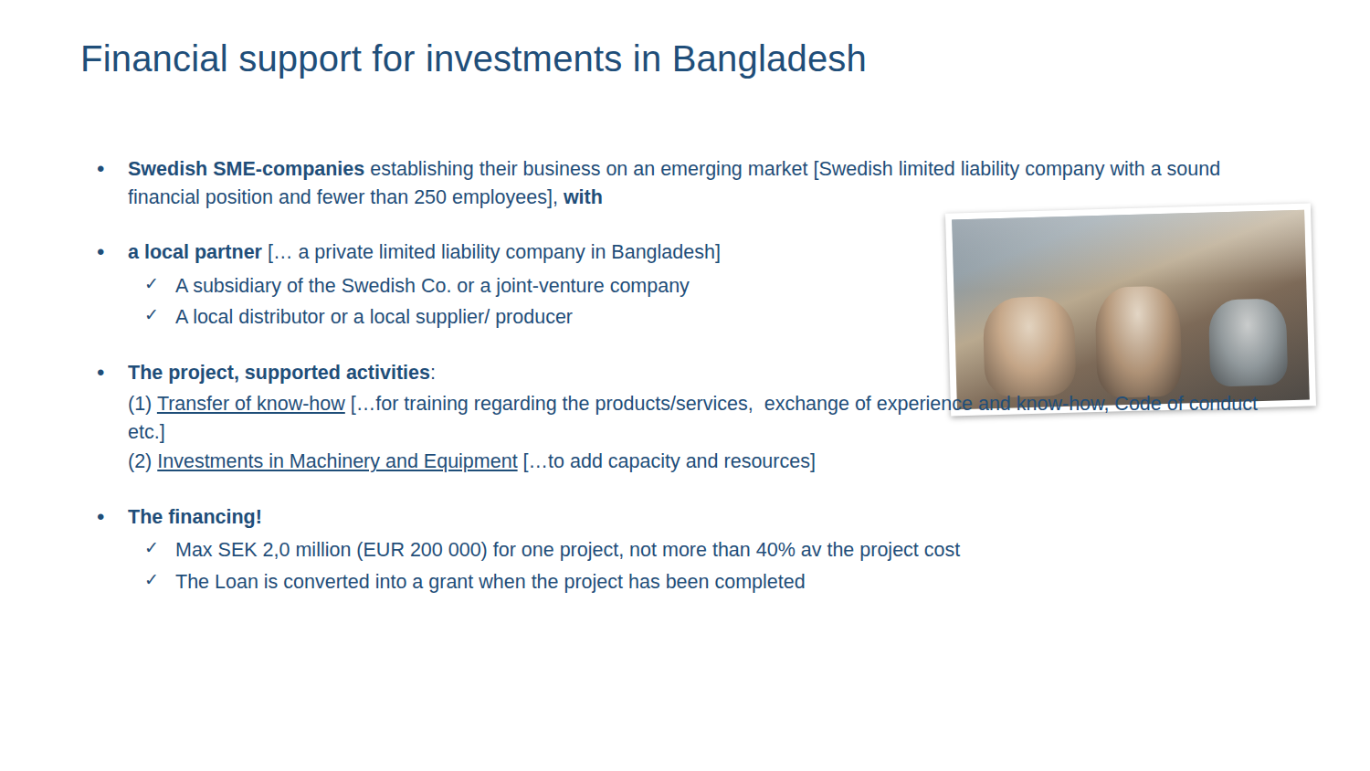Financial support for investments in Bangladesh
Swedish SME-companies establishing their business on an emerging market [Swedish limited liability company with a sound financial position and fewer than 250 employees], with
a local partner [… a private limited liability company in Bangladesh]
A subsidiary of the Swedish Co. or a joint-venture company
A local distributor or a local supplier/ producer
The project, supported activities:
(1) Transfer of know-how […for training regarding the products/services, exchange of experience and know-how, Code of conduct etc.]
(2) Investments in Machinery and Equipment […to add capacity and resources]
The financing!
Max SEK 2,0 million (EUR 200 000) for one project, not more than 40% av the project cost
The Loan is converted into a grant when the project has been completed